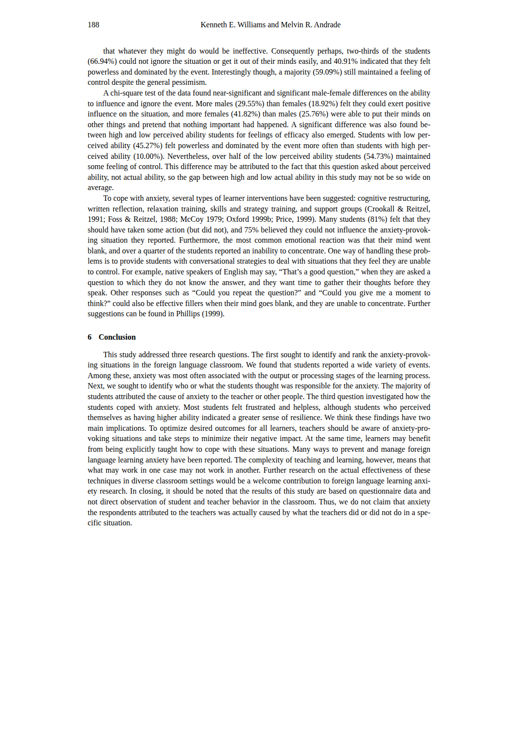188 Kenneth E. Williams and Melvin R. Andrade
that whatever they might do would be ineffective. Consequently perhaps, two-thirds of the students (66.94%) could not ignore the situation or get it out of their minds easily, and 40.91% indicated that they felt powerless and dominated by the event. Interestingly though, a majority (59.09%) still maintained a feeling of control despite the general pessimism.
A chi-square test of the data found near-significant and significant male-female differences on the ability to influence and ignore the event. More males (29.55%) than females (18.92%) felt they could exert positive influence on the situation, and more females (41.82%) than males (25.76%) were able to put their minds on other things and pretend that nothing important had happened. A significant difference was also found between high and low perceived ability students for feelings of efficacy also emerged. Students with low perceived ability (45.27%) felt powerless and dominated by the event more often than students with high perceived ability (10.00%). Nevertheless, over half of the low perceived ability students (54.73%) maintained some feeling of control. This difference may be attributed to the fact that this question asked about perceived ability, not actual ability, so the gap between high and low actual ability in this study may not be so wide on average.
To cope with anxiety, several types of learner interventions have been suggested: cognitive restructuring, written reflection, relaxation training, skills and strategy training, and support groups (Crookall & Reitzel, 1991; Foss & Reitzel, 1988; McCoy 1979; Oxford 1999b; Price, 1999). Many students (81%) felt that they should have taken some action (but did not), and 75% believed they could not influence the anxiety-provoking situation they reported. Furthermore, the most common emotional reaction was that their mind went blank, and over a quarter of the students reported an inability to concentrate. One way of handling these problems is to provide students with conversational strategies to deal with situations that they feel they are unable to control. For example, native speakers of English may say, “That’s a good question,” when they are asked a question to which they do not know the answer, and they want time to gather their thoughts before they speak. Other responses such as “Could you repeat the question?” and “Could you give me a moment to think?” could also be effective fillers when their mind goes blank, and they are unable to concentrate. Further suggestions can be found in Phillips (1999).
6 Conclusion
This study addressed three research questions. The first sought to identify and rank the anxiety-provoking situations in the foreign language classroom. We found that students reported a wide variety of events. Among these, anxiety was most often associated with the output or processing stages of the learning process. Next, we sought to identify who or what the students thought was responsible for the anxiety. The majority of students attributed the cause of anxiety to the teacher or other people. The third question investigated how the students coped with anxiety. Most students felt frustrated and helpless, although students who perceived themselves as having higher ability indicated a greater sense of resilience. We think these findings have two main implications. To optimize desired outcomes for all learners, teachers should be aware of anxiety-provoking situations and take steps to minimize their negative impact. At the same time, learners may benefit from being explicitly taught how to cope with these situations. Many ways to prevent and manage foreign language learning anxiety have been reported. The complexity of teaching and learning, however, means that what may work in one case may not work in another. Further research on the actual effectiveness of these techniques in diverse classroom settings would be a welcome contribution to foreign language learning anxiety research. In closing, it should be noted that the results of this study are based on questionnaire data and not direct observation of student and teacher behavior in the classroom. Thus, we do not claim that anxiety the respondents attributed to the teachers was actually caused by what the teachers did or did not do in a specific situation.